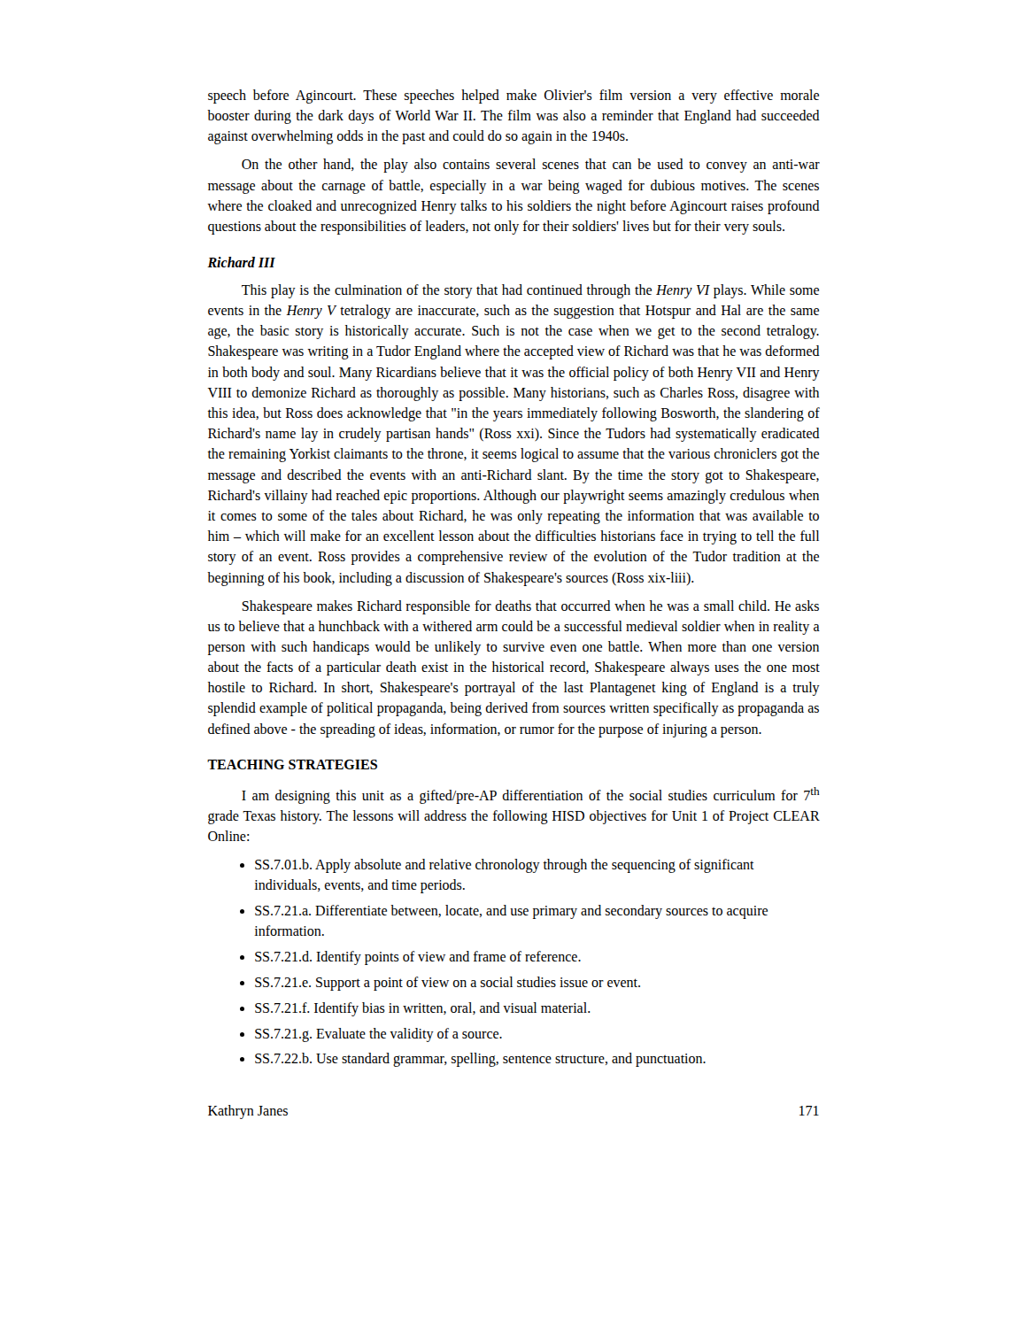speech before Agincourt. These speeches helped make Olivier's film version a very effective morale booster during the dark days of World War II. The film was also a reminder that England had succeeded against overwhelming odds in the past and could do so again in the 1940s.
On the other hand, the play also contains several scenes that can be used to convey an anti-war message about the carnage of battle, especially in a war being waged for dubious motives. The scenes where the cloaked and unrecognized Henry talks to his soldiers the night before Agincourt raises profound questions about the responsibilities of leaders, not only for their soldiers' lives but for their very souls.
Richard III
This play is the culmination of the story that had continued through the Henry VI plays. While some events in the Henry V tetralogy are inaccurate, such as the suggestion that Hotspur and Hal are the same age, the basic story is historically accurate. Such is not the case when we get to the second tetralogy. Shakespeare was writing in a Tudor England where the accepted view of Richard was that he was deformed in both body and soul. Many Ricardians believe that it was the official policy of both Henry VII and Henry VIII to demonize Richard as thoroughly as possible. Many historians, such as Charles Ross, disagree with this idea, but Ross does acknowledge that "in the years immediately following Bosworth, the slandering of Richard's name lay in crudely partisan hands" (Ross xxi). Since the Tudors had systematically eradicated the remaining Yorkist claimants to the throne, it seems logical to assume that the various chroniclers got the message and described the events with an anti-Richard slant. By the time the story got to Shakespeare, Richard's villainy had reached epic proportions. Although our playwright seems amazingly credulous when it comes to some of the tales about Richard, he was only repeating the information that was available to him – which will make for an excellent lesson about the difficulties historians face in trying to tell the full story of an event. Ross provides a comprehensive review of the evolution of the Tudor tradition at the beginning of his book, including a discussion of Shakespeare's sources (Ross xix-liii).
Shakespeare makes Richard responsible for deaths that occurred when he was a small child. He asks us to believe that a hunchback with a withered arm could be a successful medieval soldier when in reality a person with such handicaps would be unlikely to survive even one battle. When more than one version about the facts of a particular death exist in the historical record, Shakespeare always uses the one most hostile to Richard. In short, Shakespeare's portrayal of the last Plantagenet king of England is a truly splendid example of political propaganda, being derived from sources written specifically as propaganda as defined above - the spreading of ideas, information, or rumor for the purpose of injuring a person.
Teaching Strategies
I am designing this unit as a gifted/pre-AP differentiation of the social studies curriculum for 7th grade Texas history. The lessons will address the following HISD objectives for Unit 1 of Project CLEAR Online:
SS.7.01.b. Apply absolute and relative chronology through the sequencing of significant individuals, events, and time periods.
SS.7.21.a. Differentiate between, locate, and use primary and secondary sources to acquire information.
SS.7.21.d. Identify points of view and frame of reference.
SS.7.21.e. Support a point of view on a social studies issue or event.
SS.7.21.f. Identify bias in written, oral, and visual material.
SS.7.21.g. Evaluate the validity of a source.
SS.7.22.b. Use standard grammar, spelling, sentence structure, and punctuation.
Kathryn Janes 171